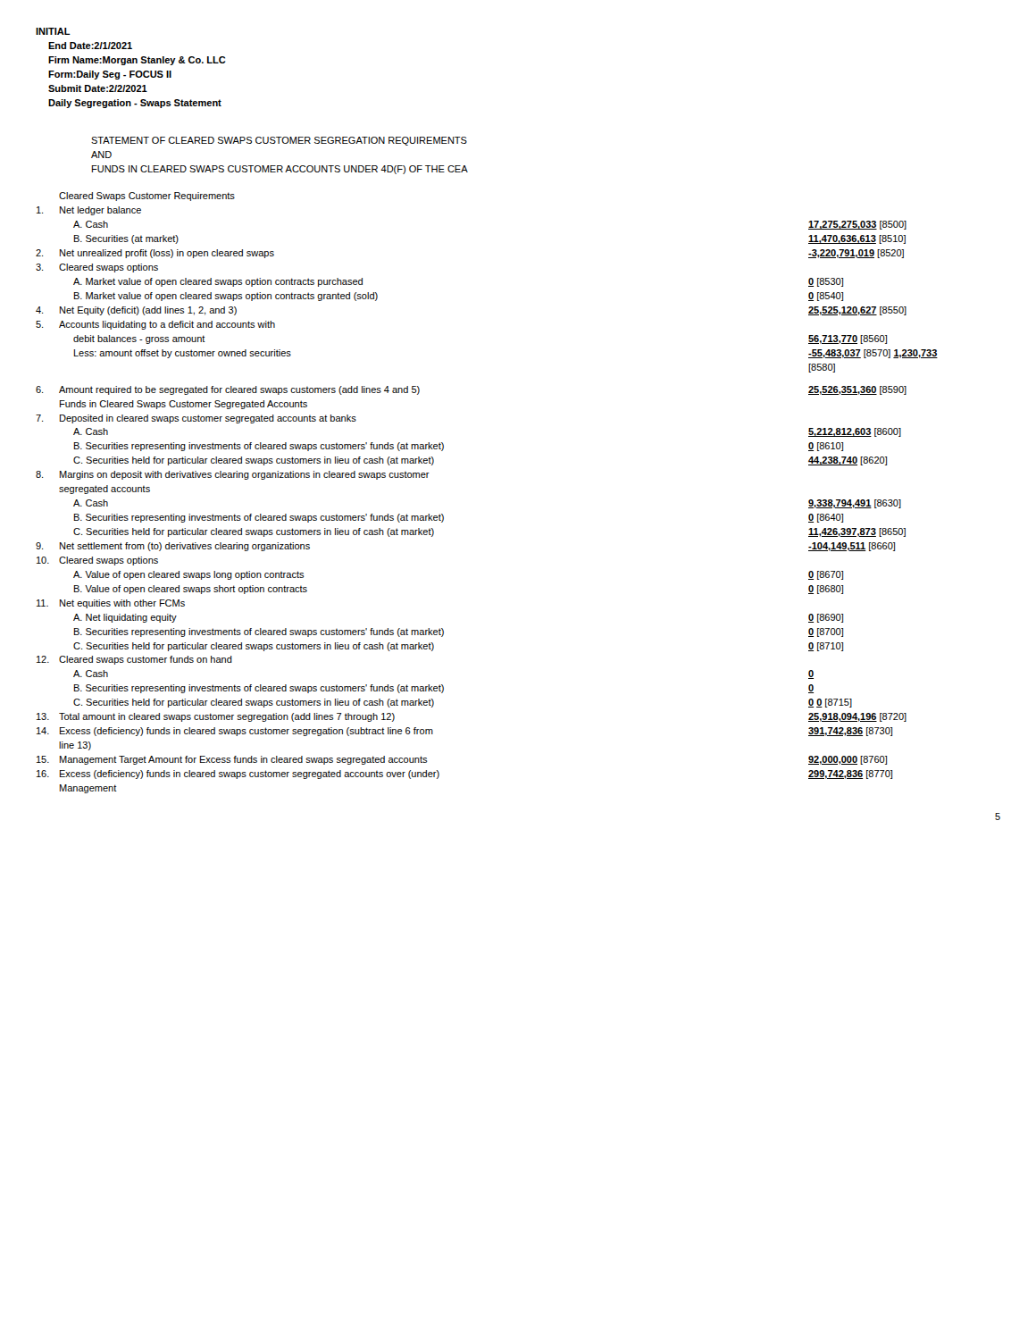INITIAL
End Date:2/1/2021
Firm Name:Morgan Stanley & Co. LLC
Form:Daily Seg - FOCUS II
Submit Date:2/2/2021
Daily Segregation - Swaps Statement
STATEMENT OF CLEARED SWAPS CUSTOMER SEGREGATION REQUIREMENTS
AND
FUNDS IN CLEARED SWAPS CUSTOMER ACCOUNTS UNDER 4D(F) OF THE CEA
| | Cleared Swaps Customer Requirements | |
| 1. | Net ledger balance | |
| | A. Cash | 17,275,275,033 [8500] |
| | B. Securities (at market) | 11,470,636,613 [8510] |
| 2. | Net unrealized profit (loss) in open cleared swaps | -3,220,791,019 [8520] |
| 3. | Cleared swaps options | |
| | A. Market value of open cleared swaps option contracts purchased | 0 [8530] |
| | B. Market value of open cleared swaps option contracts granted (sold) | 0 [8540] |
| 4. | Net Equity (deficit) (add lines 1, 2, and 3) | 25,525,120,627 [8550] |
| 5. | Accounts liquidating to a deficit and accounts with | |
| | debit balances - gross amount | 56,713,770 [8560] |
| | Less: amount offset by customer owned securities | -55,483,037 [8570] 1,230,733 [8580] |
| 6. | Amount required to be segregated for cleared swaps customers (add lines 4 and 5) | 25,526,351,360 [8590] |
| | Funds in Cleared Swaps Customer Segregated Accounts | |
| 7. | Deposited in cleared swaps customer segregated accounts at banks | |
| | A. Cash | 5,212,812,603 [8600] |
| | B. Securities representing investments of cleared swaps customers' funds (at market) | 0 [8610] |
| | C. Securities held for particular cleared swaps customers in lieu of cash (at market) | 44,238,740 [8620] |
| 8. | Margins on deposit with derivatives clearing organizations in cleared swaps customer segregated accounts | |
| | A. Cash | 9,338,794,491 [8630] |
| | B. Securities representing investments of cleared swaps customers' funds (at market) | 0 [8640] |
| | C. Securities held for particular cleared swaps customers in lieu of cash (at market) | 11,426,397,873 [8650] |
| 9. | Net settlement from (to) derivatives clearing organizations | -104,149,511 [8660] |
| 10. | Cleared swaps options | |
| | A. Value of open cleared swaps long option contracts | 0 [8670] |
| | B. Value of open cleared swaps short option contracts | 0 [8680] |
| 11. | Net equities with other FCMs | |
| | A. Net liquidating equity | 0 [8690] |
| | B. Securities representing investments of cleared swaps customers' funds (at market) | 0 [8700] |
| | C. Securities held for particular cleared swaps customers in lieu of cash (at market) | 0 [8710] |
| 12. | Cleared swaps customer funds on hand | |
| | A. Cash | 0 |
| | B. Securities representing investments of cleared swaps customers' funds (at market) | 0 |
| | C. Securities held for particular cleared swaps customers in lieu of cash (at market) | 0 0 [8715] |
| 13. | Total amount in cleared swaps customer segregation (add lines 7 through 12) | 25,918,094,196 [8720] |
| 14. | Excess (deficiency) funds in cleared swaps customer segregation (subtract line 6 from line 13) | 391,742,836 [8730] |
| 15. | Management Target Amount for Excess funds in cleared swaps segregated accounts | 92,000,000 [8760] |
| 16. | Excess (deficiency) funds in cleared swaps customer segregated accounts over (under) Management | 299,742,836 [8770] |
5